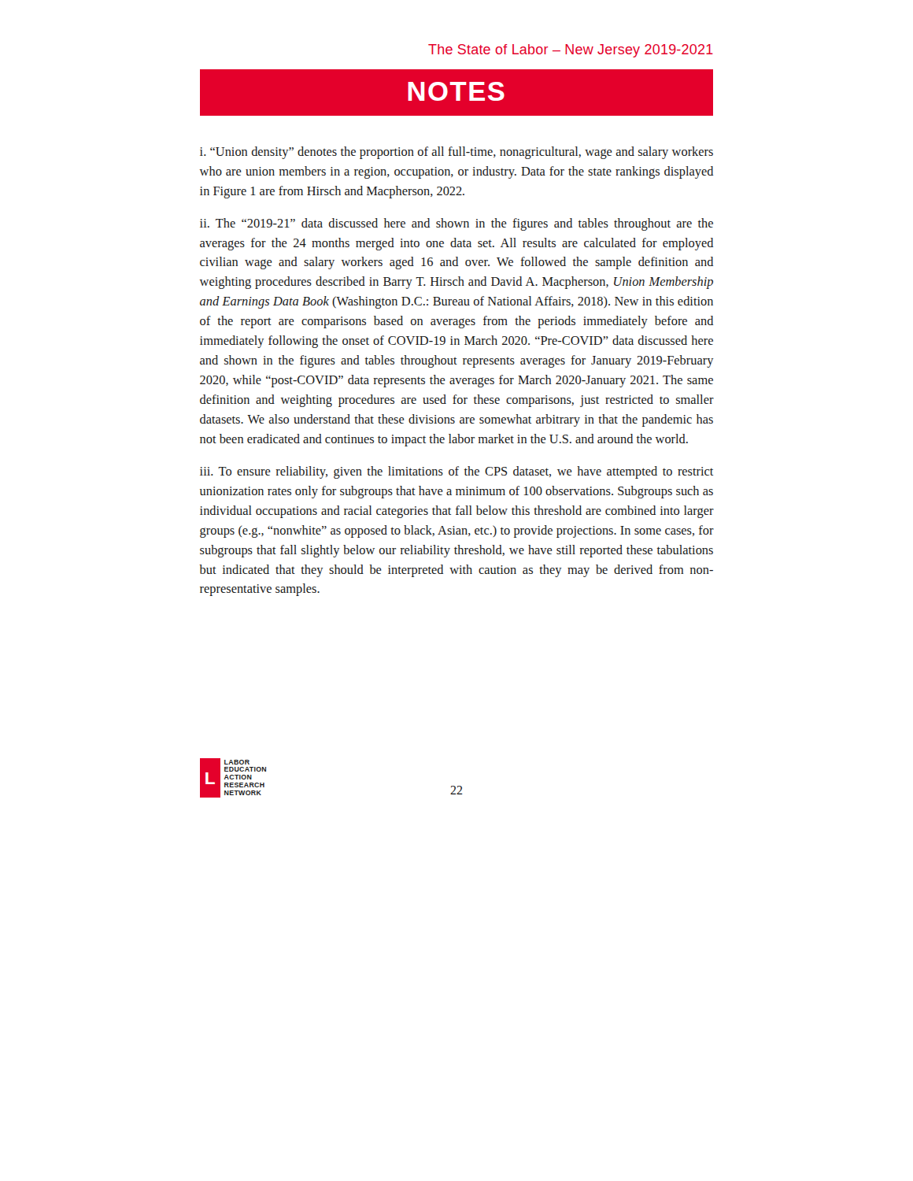The State of Labor – New Jersey 2019-2021
NOTES
i. “Union density” denotes the proportion of all full-time, nonagricultural, wage and salary workers who are union members in a region, occupation, or industry. Data for the state rankings displayed in Figure 1 are from Hirsch and Macpherson, 2022.
ii. The “2019-21” data discussed here and shown in the figures and tables throughout are the averages for the 24 months merged into one data set. All results are calculated for employed civilian wage and salary workers aged 16 and over. We followed the sample definition and weighting procedures described in Barry T. Hirsch and David A. Macpherson, Union Membership and Earnings Data Book (Washington D.C.: Bureau of National Affairs, 2018). New in this edition of the report are comparisons based on averages from the periods immediately before and immediately following the onset of COVID-19 in March 2020. “Pre-COVID” data discussed here and shown in the figures and tables throughout represents averages for January 2019-February 2020, while “post-COVID” data represents the averages for March 2020-January 2021. The same definition and weighting procedures are used for these comparisons, just restricted to smaller datasets. We also understand that these divisions are somewhat arbitrary in that the pandemic has not been eradicated and continues to impact the labor market in the U.S. and around the world.
iii. To ensure reliability, given the limitations of the CPS dataset, we have attempted to restrict unionization rates only for subgroups that have a minimum of 100 observations. Subgroups such as individual occupations and racial categories that fall below this threshold are combined into larger groups (e.g., “nonwhite” as opposed to black, Asian, etc.) to provide projections. In some cases, for subgroups that fall slightly below our reliability threshold, we have still reported these tabulations but indicated that they should be interpreted with caution as they may be derived from non-representative samples.
Labor
Education
Action
Research
Network
22